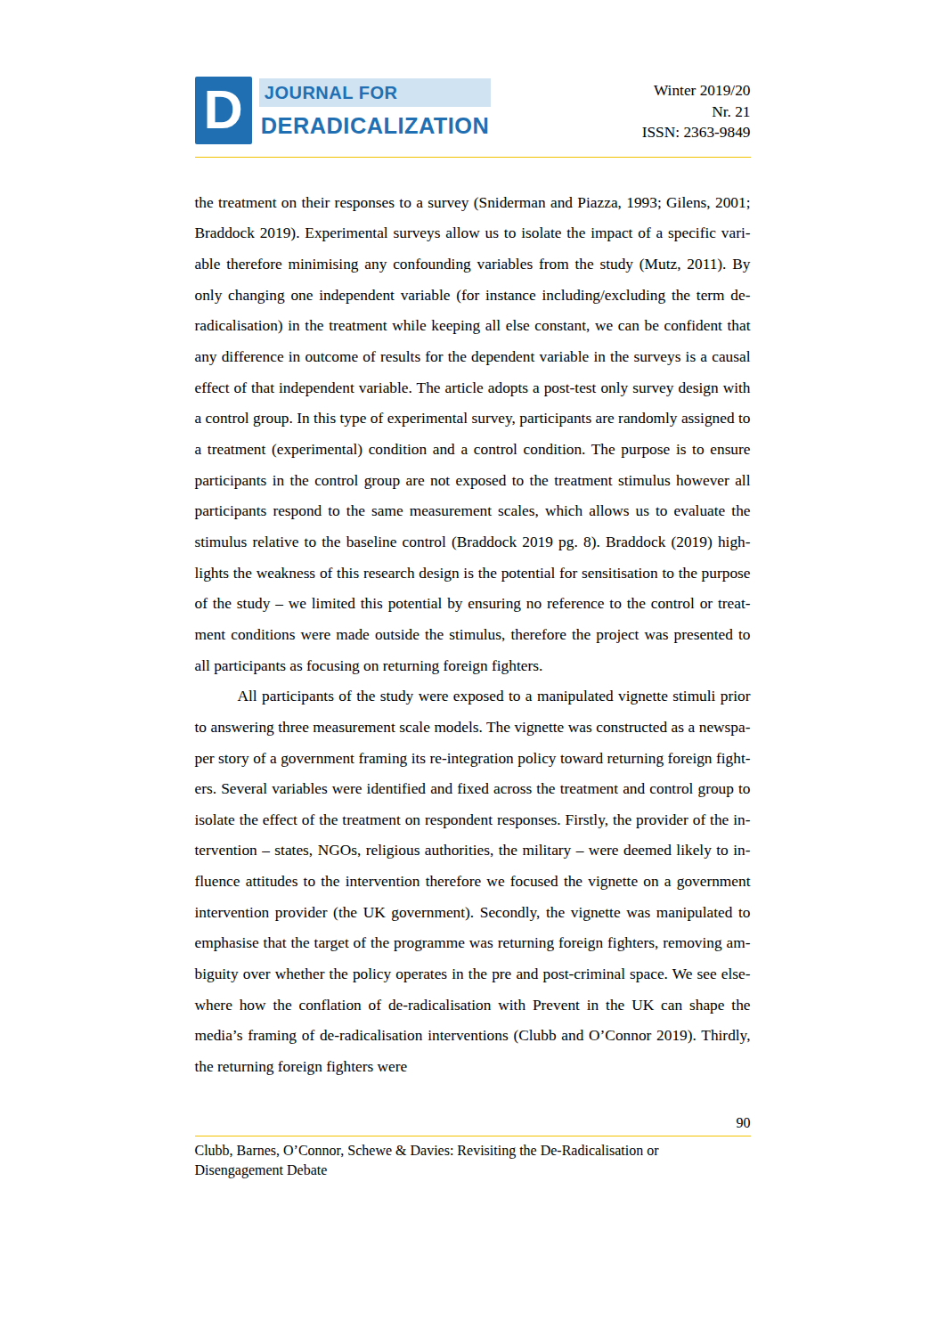D
JOURNAL FOR DERADICALIZATION
Winter 2019/20
Nr. 21
ISSN: 2363-9849
the treatment on their responses to a survey (Sniderman and Piazza, 1993; Gilens, 2001; Braddock 2019). Experimental surveys allow us to isolate the impact of a specific variable therefore minimising any confounding variables from the study (Mutz, 2011). By only changing one independent variable (for instance including/excluding the term de-radicalisation) in the treatment while keeping all else constant, we can be confident that any difference in outcome of results for the dependent variable in the surveys is a causal effect of that independent variable. The article adopts a post-test only survey design with a control group. In this type of experimental survey, participants are randomly assigned to a treatment (experimental) condition and a control condition. The purpose is to ensure participants in the control group are not exposed to the treatment stimulus however all participants respond to the same measurement scales, which allows us to evaluate the stimulus relative to the baseline control (Braddock 2019 pg. 8). Braddock (2019) highlights the weakness of this research design is the potential for sensitisation to the purpose of the study – we limited this potential by ensuring no reference to the control or treatment conditions were made outside the stimulus, therefore the project was presented to all participants as focusing on returning foreign fighters.
All participants of the study were exposed to a manipulated vignette stimuli prior to answering three measurement scale models. The vignette was constructed as a newspaper story of a government framing its re-integration policy toward returning foreign fighters. Several variables were identified and fixed across the treatment and control group to isolate the effect of the treatment on respondent responses. Firstly, the provider of the intervention – states, NGOs, religious authorities, the military – were deemed likely to influence attitudes to the intervention therefore we focused the vignette on a government intervention provider (the UK government). Secondly, the vignette was manipulated to emphasise that the target of the programme was returning foreign fighters, removing ambiguity over whether the policy operates in the pre and post-criminal space. We see elsewhere how the conflation of de-radicalisation with Prevent in the UK can shape the media’s framing of de-radicalisation interventions (Clubb and O’Connor 2019). Thirdly, the returning foreign fighters were
90
Clubb, Barnes, O’Connor, Schewe & Davies: Revisiting the De-Radicalisation or Disengagement Debate